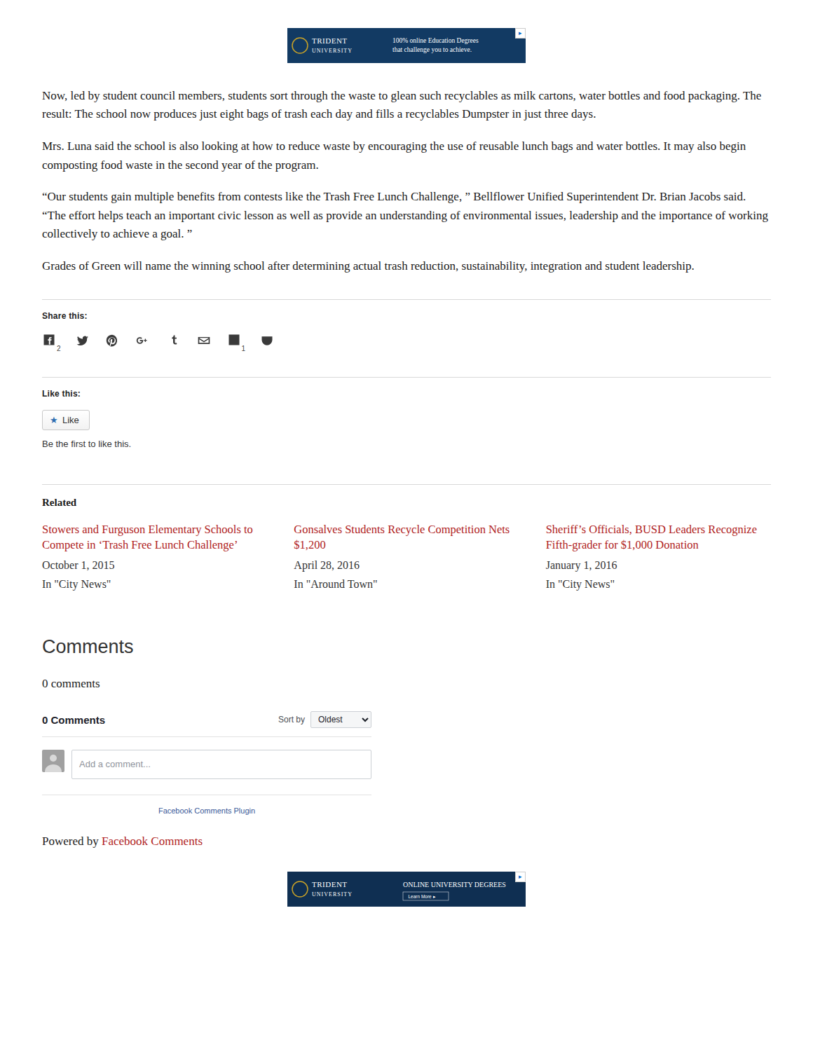▸
Now, led by student council members, students sort through the waste to glean such recyclables as milk cartons, water bottles and food packaging. The result: The school now produces just eight bags of trash each day and fills a recyclables Dumpster in just three days.
Mrs. Luna said the school is also looking at how to reduce waste by encouraging the use of reusable lunch bags and water bottles. It may also begin composting food waste in the second year of the program.
“Our students gain multiple benefits from contests like the Trash Free Lunch Challenge, ” Bellflower Unified Superintendent Dr. Brian Jacobs said. “The effort helps teach an important civic lesson as well as provide an understanding of environmental issues, leadership and the importance of working collectively to achieve a goal. ”
Grades of Green will name the winning school after determining actual trash reduction, sustainability, integration and student leadership.
Share this:
2
1
Like this:
★ Like
Be the first to like this.
Related
Stowers and Furguson Elementary Schools to Compete in ‘Trash Free Lunch Challenge’ October 1, 2015 In "City News"
Gonsalves Students Recycle Competition Nets $1,200 April 28, 2016 In "Around Town"
Sheriff’s Officials, BUSD Leaders Recognize Fifth-grader for $1,000 Donation January 1, 2016 In "City News"
Comments
0 comments
0 Comments
Sort by Oldest Newest Top
Add a comment...
Facebook Comments Plugin
Powered by Facebook Comments
▸